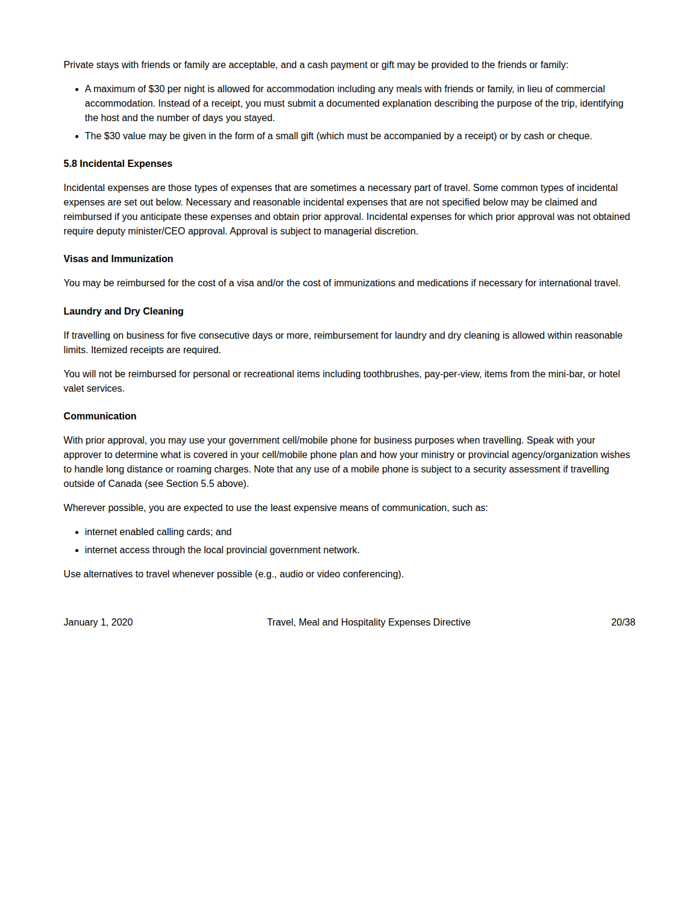Private stays with friends or family are acceptable, and a cash payment or gift may be provided to the friends or family:
A maximum of $30 per night is allowed for accommodation including any meals with friends or family, in lieu of commercial accommodation. Instead of a receipt, you must submit a documented explanation describing the purpose of the trip, identifying the host and the number of days you stayed.
The $30 value may be given in the form of a small gift (which must be accompanied by a receipt) or by cash or cheque.
5.8 Incidental Expenses
Incidental expenses are those types of expenses that are sometimes a necessary part of travel. Some common types of incidental expenses are set out below. Necessary and reasonable incidental expenses that are not specified below may be claimed and reimbursed if you anticipate these expenses and obtain prior approval. Incidental expenses for which prior approval was not obtained require deputy minister/CEO approval. Approval is subject to managerial discretion.
Visas and Immunization
You may be reimbursed for the cost of a visa and/or the cost of immunizations and medications if necessary for international travel.
Laundry and Dry Cleaning
If travelling on business for five consecutive days or more, reimbursement for laundry and dry cleaning is allowed within reasonable limits. Itemized receipts are required.
You will not be reimbursed for personal or recreational items including toothbrushes, pay-per-view, items from the mini-bar, or hotel valet services.
Communication
With prior approval, you may use your government cell/mobile phone for business purposes when travelling. Speak with your approver to determine what is covered in your cell/mobile phone plan and how your ministry or provincial agency/organization wishes to handle long distance or roaming charges. Note that any use of a mobile phone is subject to a security assessment if travelling outside of Canada (see Section 5.5 above).
Wherever possible, you are expected to use the least expensive means of communication, such as:
internet enabled calling cards; and
internet access through the local provincial government network.
Use alternatives to travel whenever possible (e.g., audio or video conferencing).
January 1, 2020 Travel, Meal and Hospitality Expenses Directive 20/38